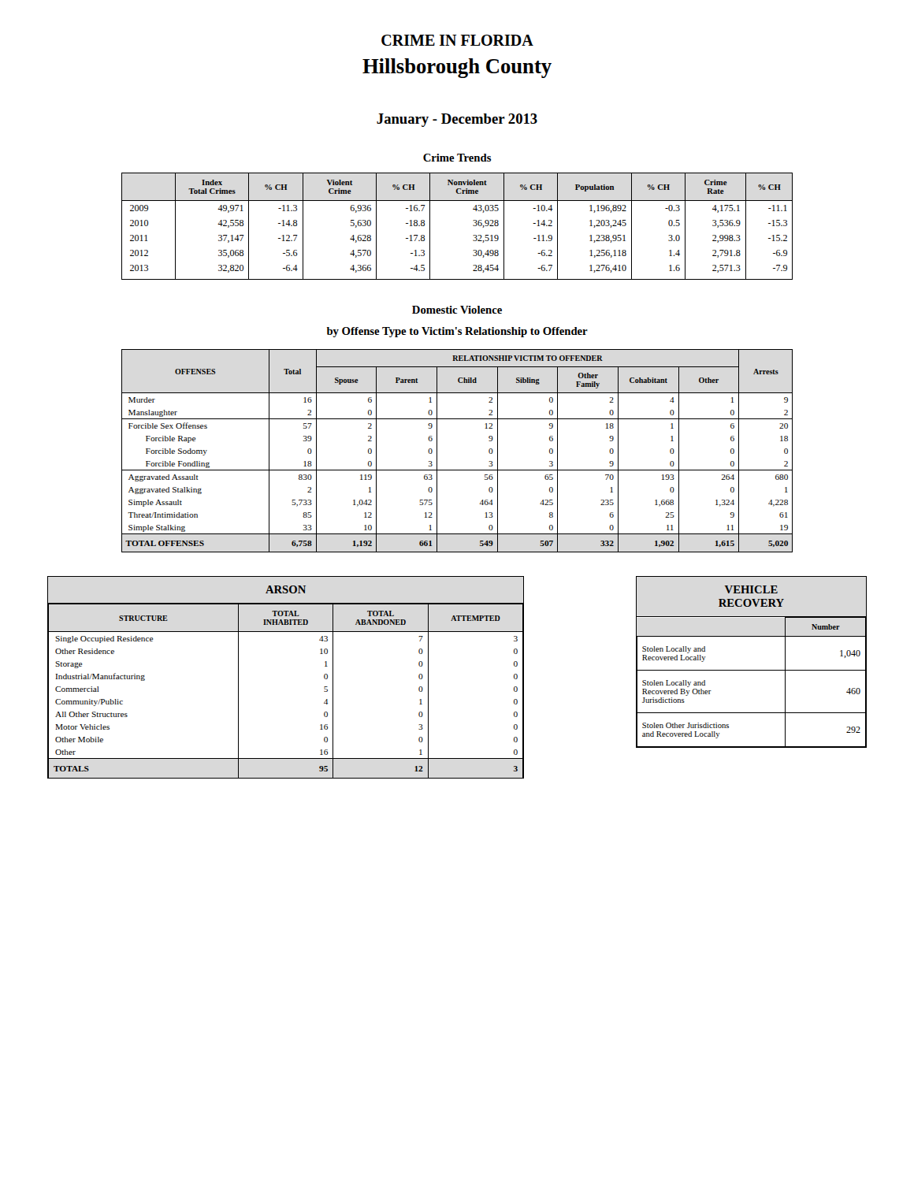CRIME IN FLORIDA
Hillsborough County
January - December 2013
Crime Trends
| | Index Total Crimes | % CH | Violent Crime | % CH | Nonviolent Crime | % CH | Population | % CH | Crime Rate | % CH |
| --- | --- | --- | --- | --- | --- | --- | --- | --- | --- | --- |
| 2009 | 49,971 | -11.3 | 6,936 | -16.7 | 43,035 | -10.4 | 1,196,892 | -0.3 | 4,175.1 | -11.1 |
| 2010 | 42,558 | -14.8 | 5,630 | -18.8 | 36,928 | -14.2 | 1,203,245 | 0.5 | 3,536.9 | -15.3 |
| 2011 | 37,147 | -12.7 | 4,628 | -17.8 | 32,519 | -11.9 | 1,238,951 | 3.0 | 2,998.3 | -15.2 |
| 2012 | 35,068 | -5.6 | 4,570 | -1.3 | 30,498 | -6.2 | 1,256,118 | 1.4 | 2,791.8 | -6.9 |
| 2013 | 32,820 | -6.4 | 4,366 | -4.5 | 28,454 | -6.7 | 1,276,410 | 1.6 | 2,571.3 | -7.9 |
Domestic Violence
by Offense Type to Victim's Relationship to Offender
| OFFENSES | Total | RELATIONSHIP VICTIM TO OFFENDER | Arrests |
| --- | --- | --- | --- |
| Spouse | Parent | Child | Sibling | Other Family | Cohabitant | Other |
| Murder | 16 | 6 | 1 | 2 | 0 | 2 | 4 | 1 | 9 |
| Manslaughter | 2 | 0 | 0 | 2 | 0 | 0 | 0 | 0 | 2 |
| Forcible Sex Offenses | 57 | 2 | 9 | 12 | 9 | 18 | 1 | 6 | 20 |
| Forcible Rape | 39 | 2 | 6 | 9 | 6 | 9 | 1 | 6 | 18 |
| Forcible Sodomy | 0 | 0 | 0 | 0 | 0 | 0 | 0 | 0 | 0 |
| Forcible Fondling | 18 | 0 | 3 | 3 | 3 | 9 | 0 | 0 | 2 |
| Aggravated Assault | 830 | 119 | 63 | 56 | 65 | 70 | 193 | 264 | 680 |
| Aggravated Stalking | 2 | 1 | 0 | 0 | 0 | 1 | 0 | 0 | 1 |
| Simple Assault | 5,733 | 1,042 | 575 | 464 | 425 | 235 | 1,668 | 1,324 | 4,228 |
| Threat/Intimidation | 85 | 12 | 12 | 13 | 8 | 6 | 25 | 9 | 61 |
| Simple Stalking | 33 | 10 | 1 | 0 | 0 | 0 | 11 | 11 | 19 |
| TOTAL OFFENSES | 6,758 | 1,192 | 661 | 549 | 507 | 332 | 1,902 | 1,615 | 5,020 |
ARSON
| STRUCTURE | TOTAL INHABITED | TOTAL ABANDONED | ATTEMPTED |
| --- | --- | --- | --- |
| Single Occupied Residence | 43 | 7 | 3 |
| Other Residence | 10 | 0 | 0 |
| Storage | 1 | 0 | 0 |
| Industrial/Manufacturing | 0 | 0 | 0 |
| Commercial | 5 | 0 | 0 |
| Community/Public | 4 | 1 | 0 |
| All Other Structures | 0 | 0 | 0 |
| Motor Vehicles | 16 | 3 | 0 |
| Other Mobile | 0 | 0 | 0 |
| Other | 16 | 1 | 0 |
| TOTALS | 95 | 12 | 3 |
VEHICLE
RECOVERY
| | Number |
| --- | --- |
| Stolen Locally and Recovered Locally | 1,040 |
| Stolen Locally and Recovered By Other Jurisdictions | 460 |
| Stolen Other Jurisdictions and Recovered Locally | 292 |